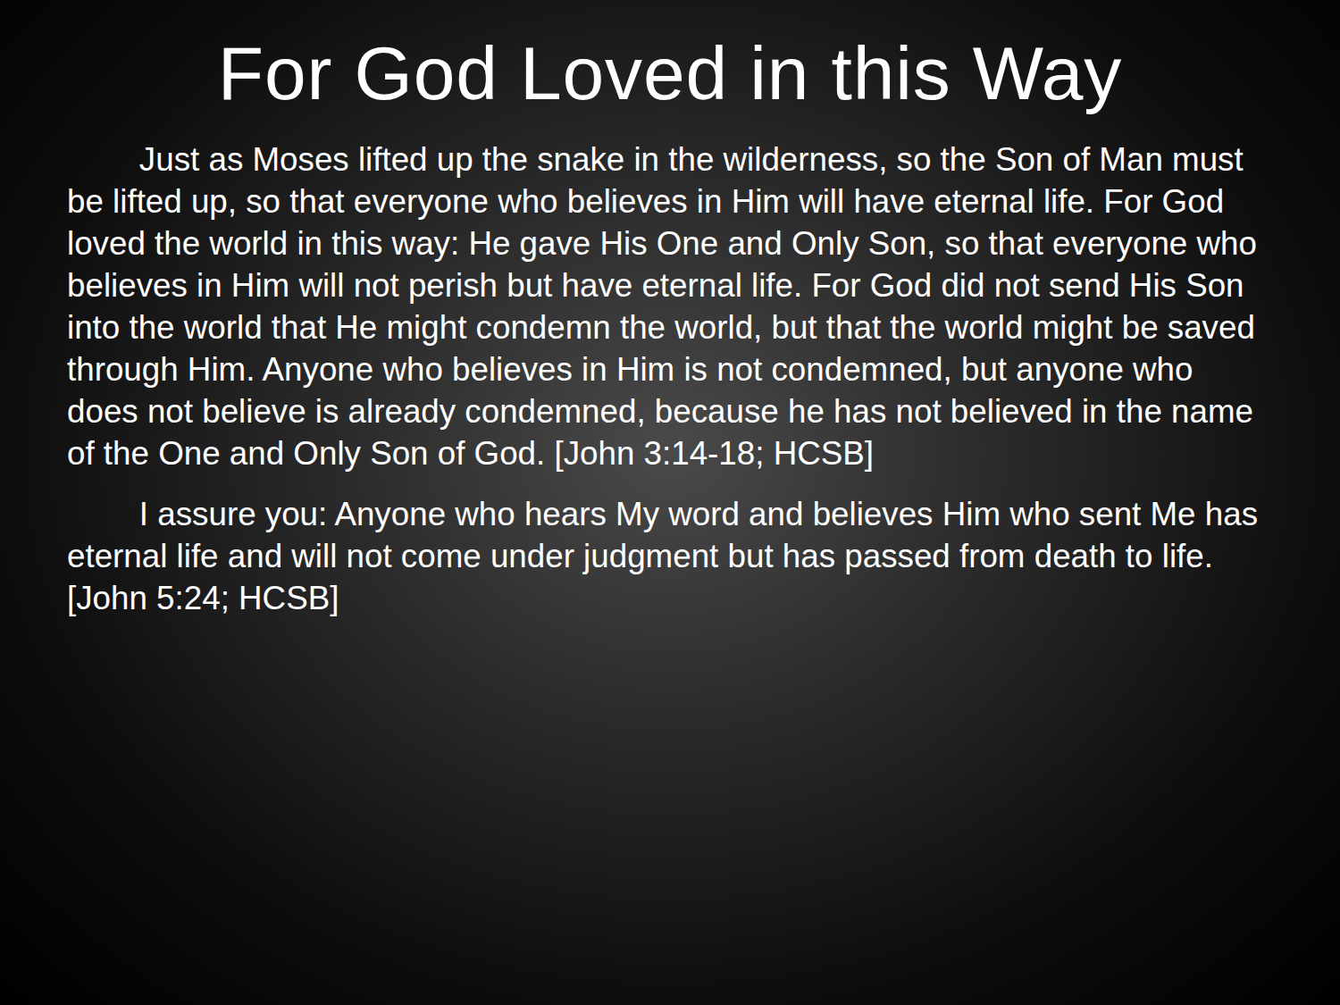For God Loved in this Way
Just as Moses lifted up the snake in the wilderness, so the Son of Man must be lifted up, so that everyone who believes in Him will have eternal life. For God loved the world in this way: He gave His One and Only Son, so that everyone who believes in Him will not perish but have eternal life. For God did not send His Son into the world that He might condemn the world, but that the world might be saved through Him. Anyone who believes in Him is not condemned, but anyone who does not believe is already condemned, because he has not believed in the name of the One and Only Son of God. [John 3:14-18; HCSB]
I assure you: Anyone who hears My word and believes Him who sent Me has eternal life and will not come under judgment but has passed from death to life. [John 5:24; HCSB]